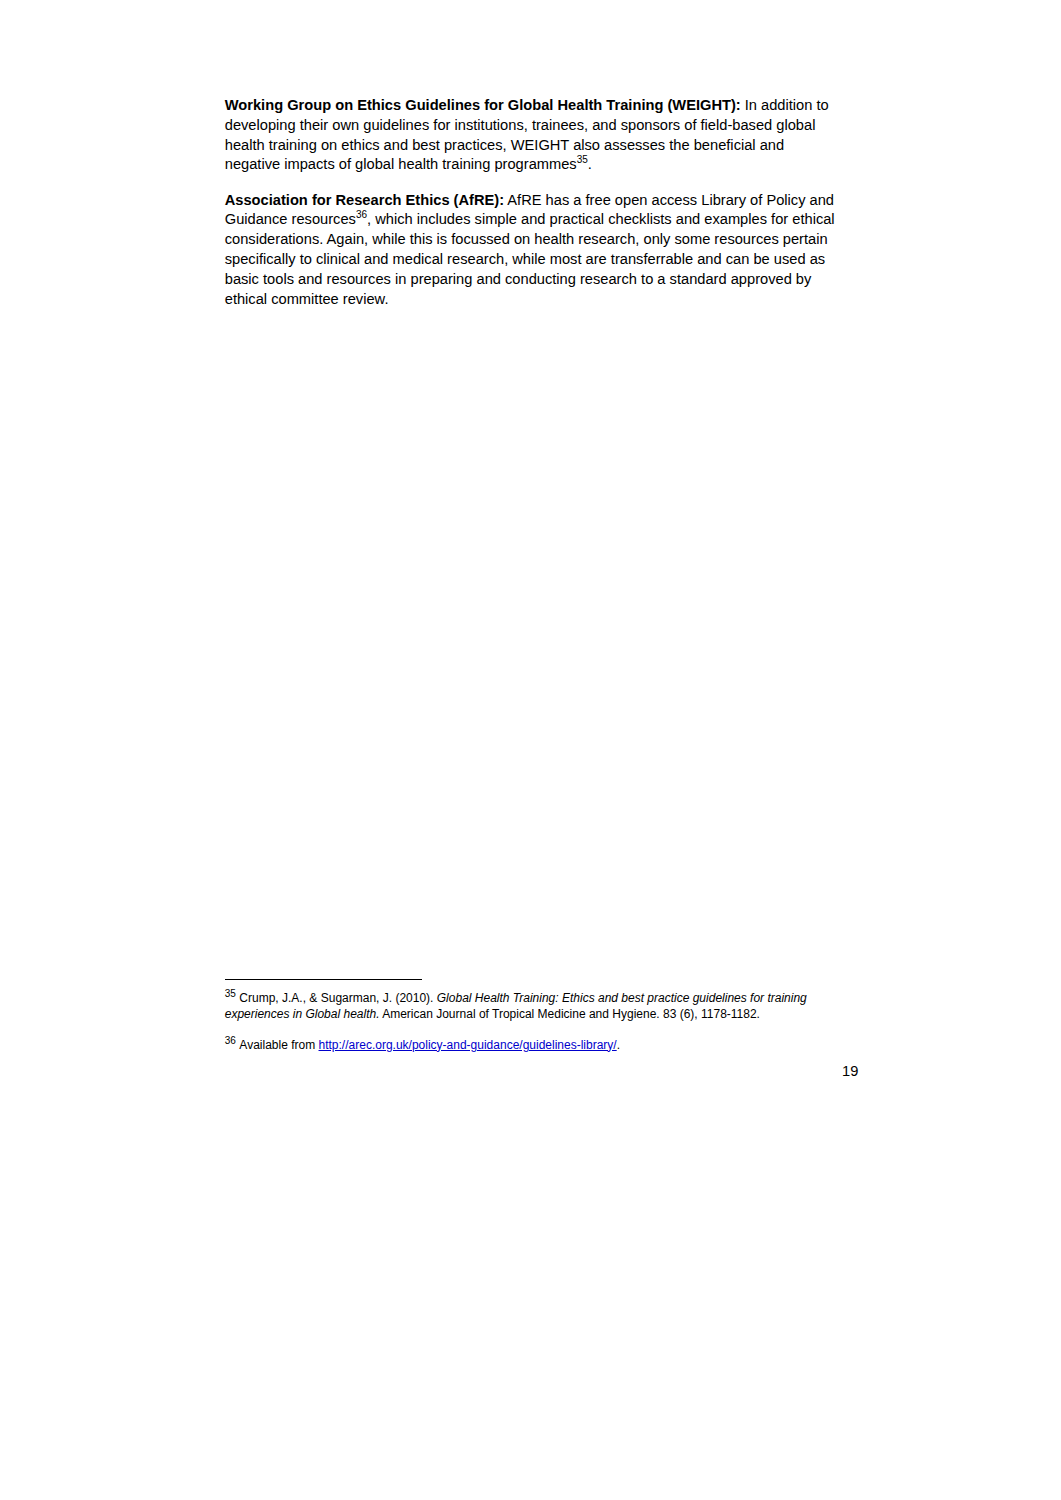Working Group on Ethics Guidelines for Global Health Training (WEIGHT): In addition to developing their own guidelines for institutions, trainees, and sponsors of field-based global health training on ethics and best practices, WEIGHT also assesses the beneficial and negative impacts of global health training programmes35.
Association for Research Ethics (AfRE): AfRE has a free open access Library of Policy and Guidance resources36, which includes simple and practical checklists and examples for ethical considerations. Again, while this is focussed on health research, only some resources pertain specifically to clinical and medical research, while most are transferrable and can be used as basic tools and resources in preparing and conducting research to a standard approved by ethical committee review.
35 Crump, J.A., & Sugarman, J. (2010). Global Health Training: Ethics and best practice guidelines for training experiences in Global health. American Journal of Tropical Medicine and Hygiene. 83 (6), 1178-1182.
36 Available from http://arec.org.uk/policy-and-guidance/guidelines-library/.
19